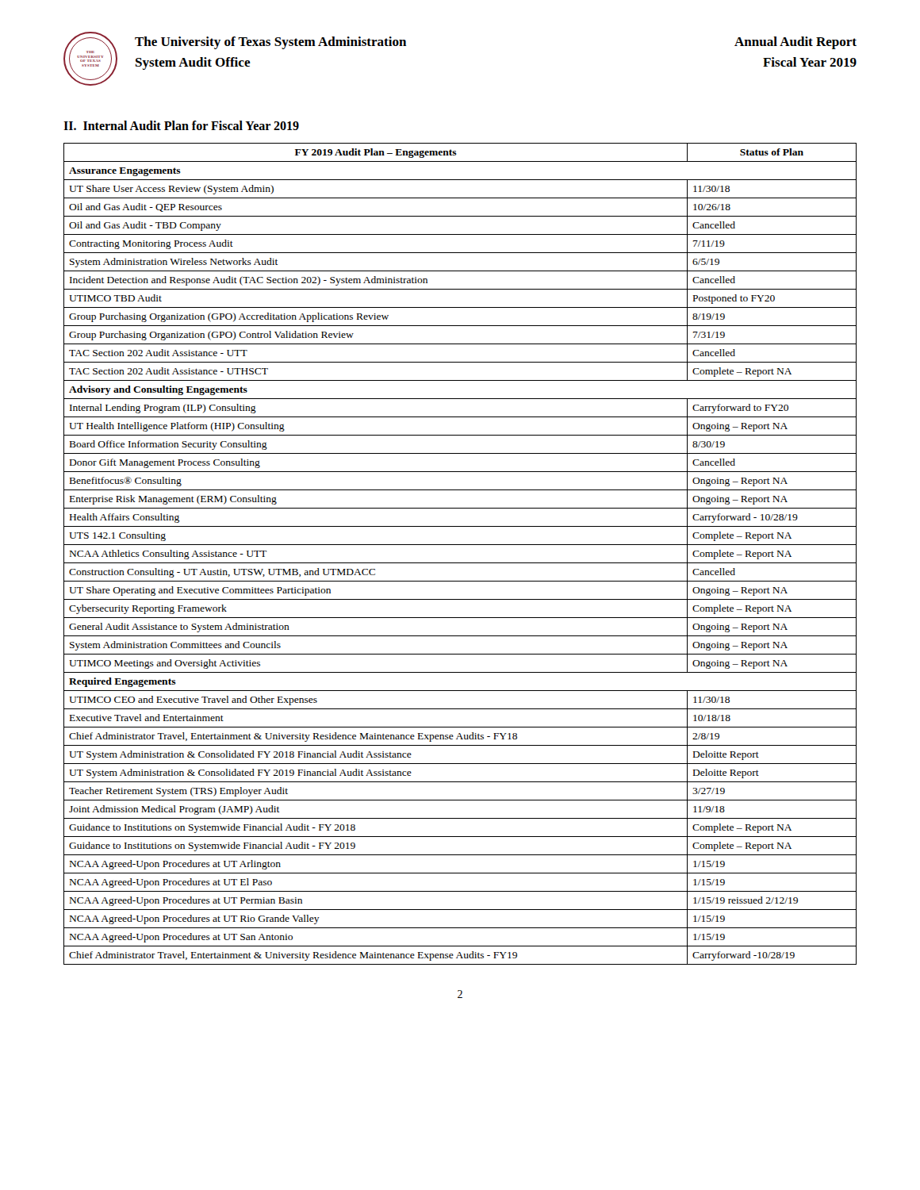THE
UNIVERSITY
OF TEXAS
SYSTEM
The University of Texas System Administration
System Audit Office
Annual Audit Report
Fiscal Year 2019
II. Internal Audit Plan for Fiscal Year 2019
| FY 2019 Audit Plan – Engagements | Status of Plan |
| --- | --- |
| Assurance Engagements |
| UT Share User Access Review (System Admin) | 11/30/18 |
| Oil and Gas Audit - QEP Resources | 10/26/18 |
| Oil and Gas Audit - TBD Company | Cancelled |
| Contracting Monitoring Process Audit | 7/11/19 |
| System Administration Wireless Networks Audit | 6/5/19 |
| Incident Detection and Response Audit (TAC Section 202) - System Administration | Cancelled |
| UTIMCO TBD Audit | Postponed to FY20 |
| Group Purchasing Organization (GPO) Accreditation Applications Review | 8/19/19 |
| Group Purchasing Organization (GPO) Control Validation Review | 7/31/19 |
| TAC Section 202 Audit Assistance - UTT | Cancelled |
| TAC Section 202 Audit Assistance - UTHSCT | Complete – Report NA |
| Advisory and Consulting Engagements |
| Internal Lending Program (ILP) Consulting | Carryforward to FY20 |
| UT Health Intelligence Platform (HIP) Consulting | Ongoing – Report NA |
| Board Office Information Security Consulting | 8/30/19 |
| Donor Gift Management Process Consulting | Cancelled |
| Benefitfocus® Consulting | Ongoing – Report NA |
| Enterprise Risk Management (ERM) Consulting | Ongoing – Report NA |
| Health Affairs Consulting | Carryforward - 10/28/19 |
| UTS 142.1 Consulting | Complete – Report NA |
| NCAA Athletics Consulting Assistance - UTT | Complete – Report NA |
| Construction Consulting - UT Austin, UTSW, UTMB, and UTMDACC | Cancelled |
| UT Share Operating and Executive Committees Participation | Ongoing – Report NA |
| Cybersecurity Reporting Framework | Complete – Report NA |
| General Audit Assistance to System Administration | Ongoing – Report NA |
| System Administration Committees and Councils | Ongoing – Report NA |
| UTIMCO Meetings and Oversight Activities | Ongoing – Report NA |
| Required Engagements |
| UTIMCO CEO and Executive Travel and Other Expenses | 11/30/18 |
| Executive Travel and Entertainment | 10/18/18 |
| Chief Administrator Travel, Entertainment & University Residence Maintenance Expense Audits - FY18 | 2/8/19 |
| UT System Administration & Consolidated FY 2018 Financial Audit Assistance | Deloitte Report |
| UT System Administration & Consolidated FY 2019 Financial Audit Assistance | Deloitte Report |
| Teacher Retirement System (TRS) Employer Audit | 3/27/19 |
| Joint Admission Medical Program (JAMP) Audit | 11/9/18 |
| Guidance to Institutions on Systemwide Financial Audit - FY 2018 | Complete – Report NA |
| Guidance to Institutions on Systemwide Financial Audit - FY 2019 | Complete – Report NA |
| NCAA Agreed-Upon Procedures at UT Arlington | 1/15/19 |
| NCAA Agreed-Upon Procedures at UT El Paso | 1/15/19 |
| NCAA Agreed-Upon Procedures at UT Permian Basin | 1/15/19 reissued 2/12/19 |
| NCAA Agreed-Upon Procedures at UT Rio Grande Valley | 1/15/19 |
| NCAA Agreed-Upon Procedures at UT San Antonio | 1/15/19 |
| Chief Administrator Travel, Entertainment & University Residence Maintenance Expense Audits - FY19 | Carryforward -10/28/19 |
2